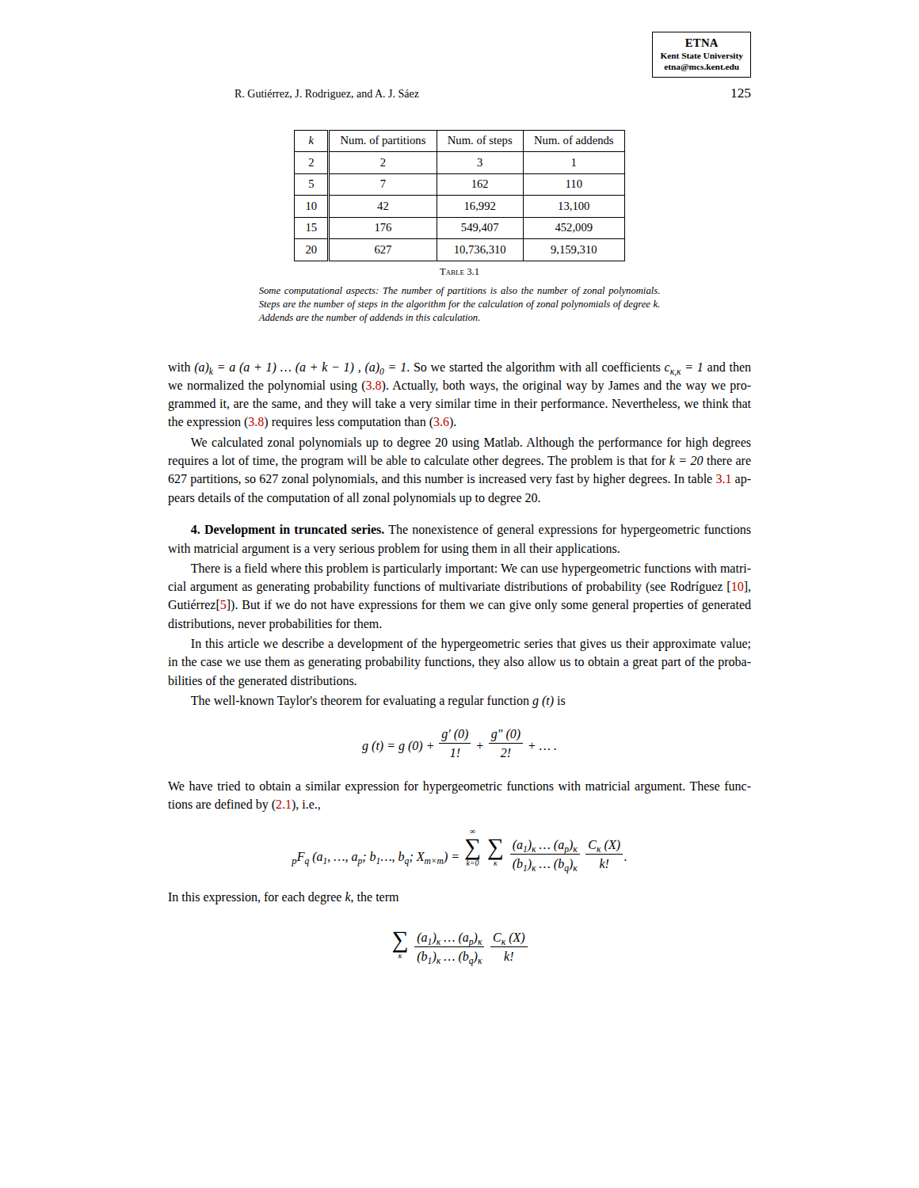ETNA
Kent State University
etna@mcs.kent.edu
R. Gutiérrez, J. Rodriguez, and A. J. Sáez 125
| k | Num. of partitions | Num. of steps | Num. of addends |
| --- | --- | --- | --- |
| 2 | 2 | 3 | 1 |
| 5 | 7 | 162 | 110 |
| 10 | 42 | 16,992 | 13,100 |
| 15 | 176 | 549,407 | 452,009 |
| 20 | 627 | 10,736,310 | 9,159,310 |
Table 3.1
Some computational aspects: The number of partitions is also the number of zonal polynomials. Steps are the number of steps in the algorithm for the calculation of zonal polynomials of degree k. Addends are the number of addends in this calculation.
with (a)k = a (a + 1) … (a + k − 1) , (a)0 = 1. So we started the algorithm with all coefficients cκ,κ = 1 and then we normalized the polynomial using (3.8). Actually, both ways, the original way by James and the way we programmed it, are the same, and they will take a very similar time in their performance. Nevertheless, we think that the expression (3.8) requires less computation than (3.6).
We calculated zonal polynomials up to degree 20 using Matlab. Although the performance for high degrees requires a lot of time, the program will be able to calculate other degrees. The problem is that for k = 20 there are 627 partitions, so 627 zonal polynomials, and this number is increased very fast by higher degrees. In table 3.1 appears details of the computation of all zonal polynomials up to degree 20.
4. Development in truncated series. The nonexistence of general expressions for hypergeometric functions with matricial argument is a very serious problem for using them in all their applications.
There is a field where this problem is particularly important: We can use hypergeometric functions with matricial argument as generating probability functions of multivariate distributions of probability (see Rodríguez [10], Gutiérrez[5]). But if we do not have expressions for them we can give only some general properties of generated distributions, never probabilities for them.
In this article we describe a development of the hypergeometric series that gives us their approximate value; in the case we use them as generating probability functions, they also allow us to obtain a great part of the probabilities of the generated distributions.
The well-known Taylor's theorem for evaluating a regular function g (t) is
g (t) = g (0) + g′ (0) 1! + g″ (0) 2! + … .
We have tried to obtain a similar expression for hypergeometric functions with matricial argument. These functions are defined by (2.1), i.e.,
pFq (a1, …, ap; b1…, bq; Xm×m) = ∞∑k=0 ∑κ (a1)κ … (ap)κ (b1)κ … (bq)κ Cκ (X) k! .
In this expression, for each degree k, the term
∑κ (a1)κ … (ap)κ (b1)κ … (bq)κ Cκ (X) k!